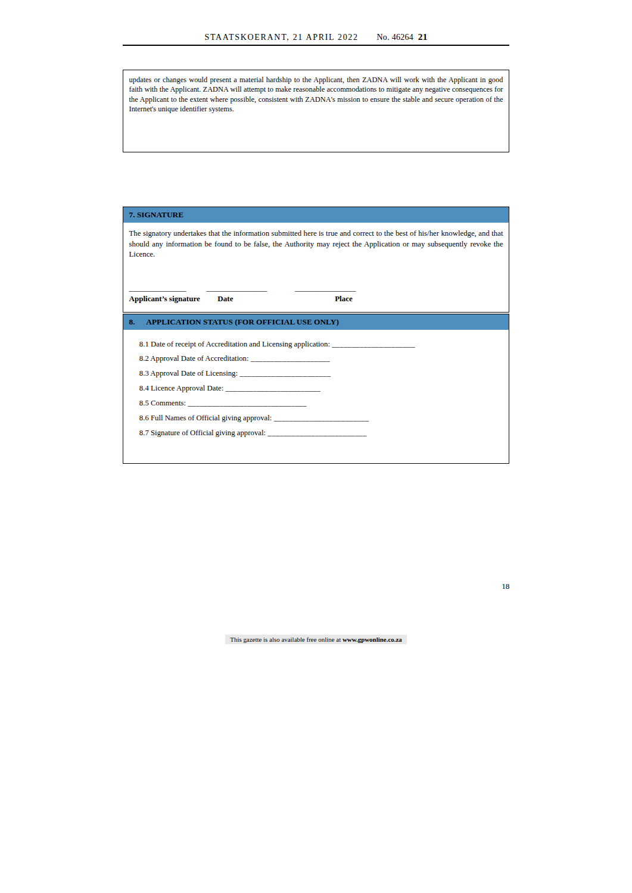STAATSKOERANT, 21 APRIL 2022 No. 46264 21
updates or changes would present a material hardship to the Applicant, then ZADNA will work with the Applicant in good faith with the Applicant. ZADNA will attempt to make reasonable accommodations to mitigate any negative consequences for the Applicant to the extent where possible, consistent with ZADNA's mission to ensure the stable and secure operation of the Internet's unique identifier systems.
7. SIGNATURE
The signatory undertakes that the information submitted here is true and correct to the best of his/her knowledge, and that should any information be found to be false, the Authority may reject the Application or may subsequently revoke the Licence.
_______________ ________________ ________________
Applicant’s signature Date Place
8. APPLICATION STATUS (FOR OFFICIAL USE ONLY)
8.1 Date of receipt of Accreditation and Licensing application: _____________________
8.2 Approval Date of Accreditation: ____________________
8.3 Approval Date of Licensing: _______________________
8.4 Licence Approval Date: ________________________
8.5 Comments: ______________________________
8.6 Full Names of Official giving approval: ________________________
8.7 Signature of Official giving approval: _________________________
18
This gazette is also available free online at www.gpwonline.co.za